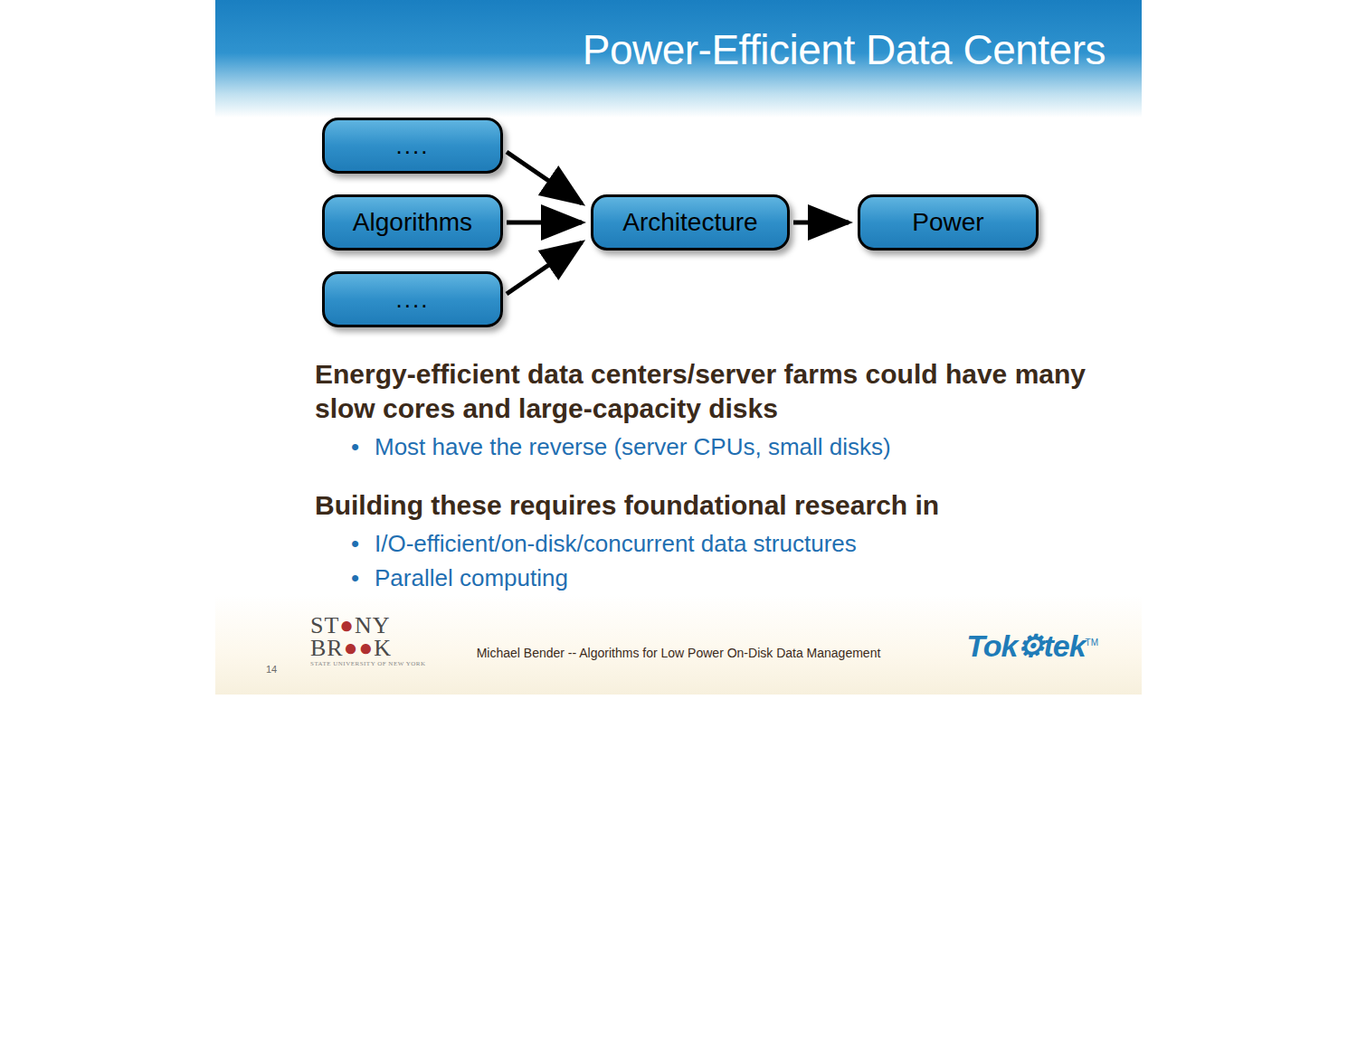Power-Efficient Data Centers
....
Algorithms
....
Architecture
Power
Energy-efficient data centers/server farms could have many slow cores and large-capacity disks
Most have the reverse (server CPUs, small disks)
Building these requires foundational research in
I/O-efficient/on-disk/concurrent data structures
Parallel computing
Online thread scheduling
ST●NY BR●●K STATE UNIVERSITY OF NEW YORK
Michael Bender -- Algorithms for Low Power On-Disk Data Management
14
Tok⚙tekTM